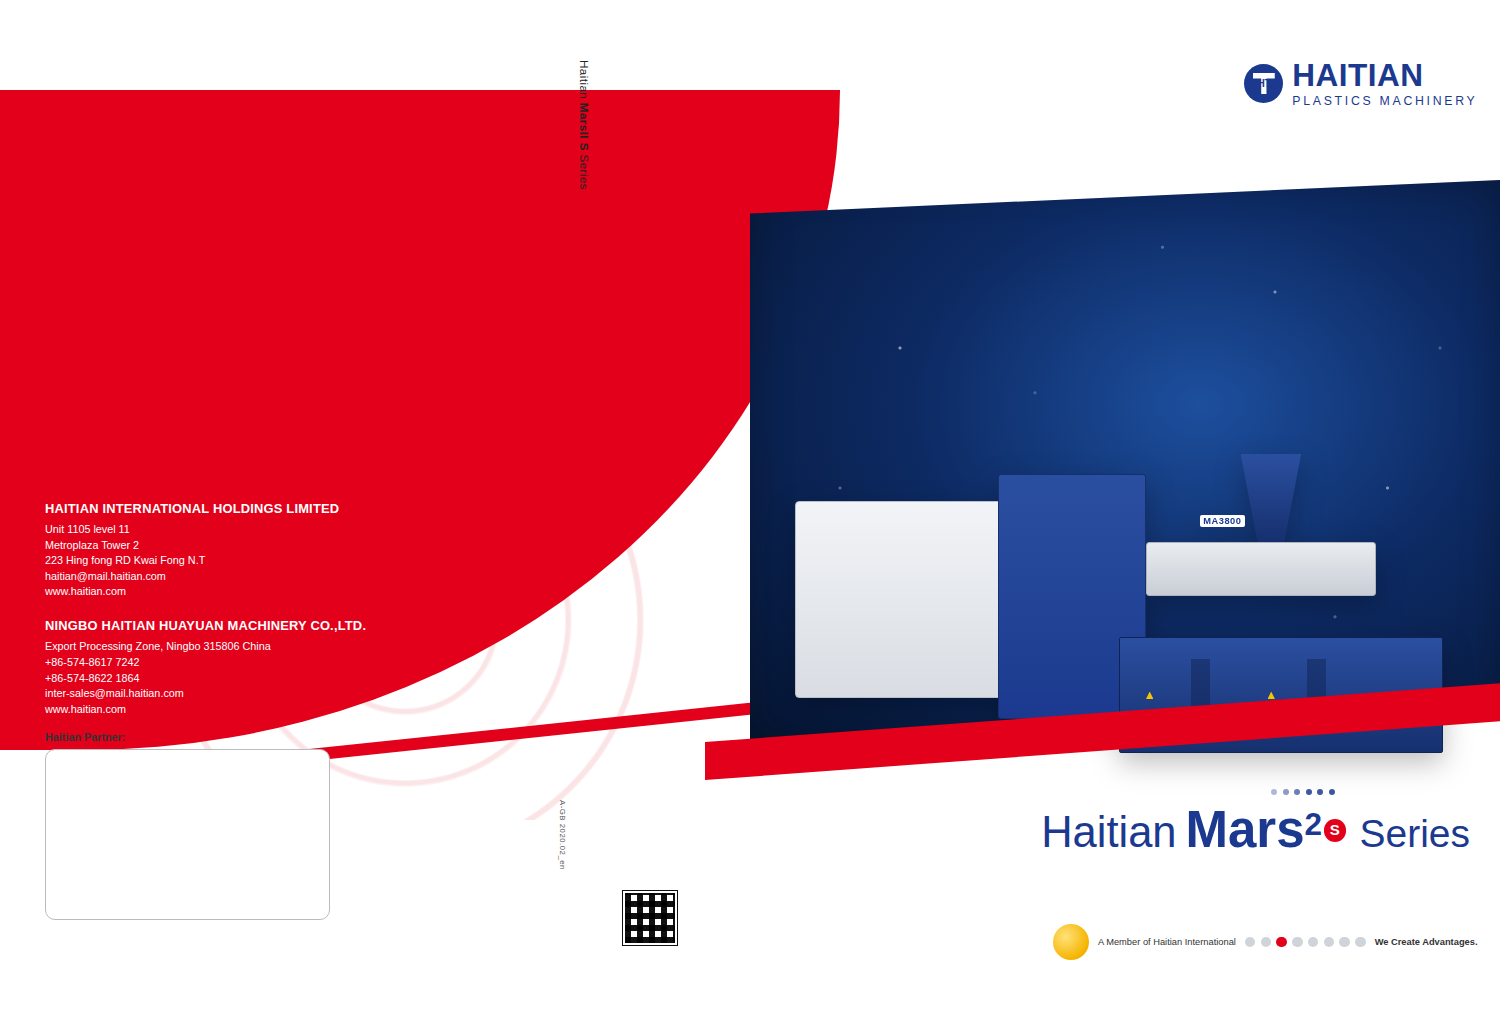HAITIAN INTERNATIONAL HOLDINGS LIMITED
Unit 1105 level 11
Metroplaza Tower 2
223 Hing fong RD Kwai Fong N.T
haitian@mail.haitian.com
www.haitian.com
NINGBO HAITIAN HUAYUAN MACHINERY CO.,LTD.
Export Processing Zone, Ningbo 315806 China
+86-574-8617 7242
+86-574-8622 1864
inter-sales@mail.haitian.com
www.haitian.com
Haitian Partner:
Haitian MarsII S Series
A-GB 2020.02_en
HAITIAN PLASTICS MACHINERY
MA3800
Haitian Mars 2 S Series
A Member of Haitian International
We Create Advantages.